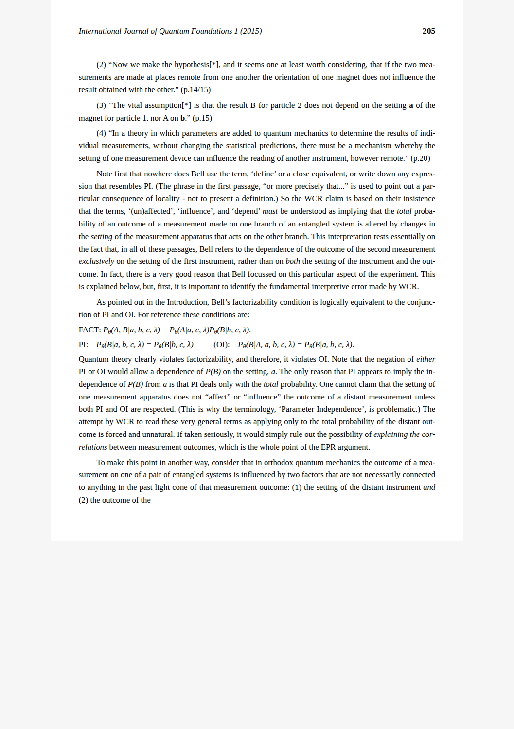International Journal of Quantum Foundations 1 (2015) 205
(2) “Now we make the hypothesis[*], and it seems one at least worth considering, that if the two measurements are made at places remote from one another the orientation of one magnet does not influence the result obtained with the other.” (p.14/15)
(3) “The vital assumption[*] is that the result B for particle 2 does not depend on the setting a of the magnet for particle 1, nor A on b.” (p.15)
(4) “In a theory in which parameters are added to quantum mechanics to determine the results of individual measurements, without changing the statistical predictions, there must be a mechanism whereby the setting of one measurement device can influence the reading of another instrument, however remote.” (p.20)
Note first that nowhere does Bell use the term, ‘define’ or a close equivalent, or write down any expression that resembles PI. (The phrase in the first passage, “or more precisely that...” is used to point out a particular consequence of locality - not to present a definition.) So the WCR claim is based on their insistence that the terms, ‘(un)affected’, ‘influence’, and ‘depend’ must be understood as implying that the total probability of an outcome of a measurement made on one branch of an entangled system is altered by changes in the setting of the measurement apparatus that acts on the other branch. This interpretation rests essentially on the fact that, in all of these passages, Bell refers to the dependence of the outcome of the second measurement exclusively on the setting of the first instrument, rather than on both the setting of the instrument and the outcome. In fact, there is a very good reason that Bell focussed on this particular aspect of the experiment. This is explained below, but, first, it is important to identify the fundamental interpretive error made by WCR.
As pointed out in the Introduction, Bell’s factorizability condition is logically equivalent to the conjunction of PI and OI. For reference these conditions are:
FACT: Pθ(A, B|a, b, c, λ) = Pθ(A|a, c, λ)Pθ(B|b, c, λ).
PI: Pθ(B|a, b, c, λ) = Pθ(B|b, c, λ) (OI): Pθ(B|A, a, b, c, λ) = Pθ(B|a, b, c, λ).
Quantum theory clearly violates factorizability, and therefore, it violates OI. Note that the negation of either PI or OI would allow a dependence of P(B) on the setting, a. The only reason that PI appears to imply the independence of P(B) from a is that PI deals only with the total probability. One cannot claim that the setting of one measurement apparatus does not “affect” or “influence” the outcome of a distant measurement unless both PI and OI are respected. (This is why the terminology, ‘Parameter Independence’, is problematic.) The attempt by WCR to read these very general terms as applying only to the total probability of the distant outcome is forced and unnatural. If taken seriously, it would simply rule out the possibility of explaining the correlations between measurement outcomes, which is the whole point of the EPR argument.
To make this point in another way, consider that in orthodox quantum mechanics the outcome of a measurement on one of a pair of entangled systems is influenced by two factors that are not necessarily connected to anything in the past light cone of that measurement outcome: (1) the setting of the distant instrument and (2) the outcome of the